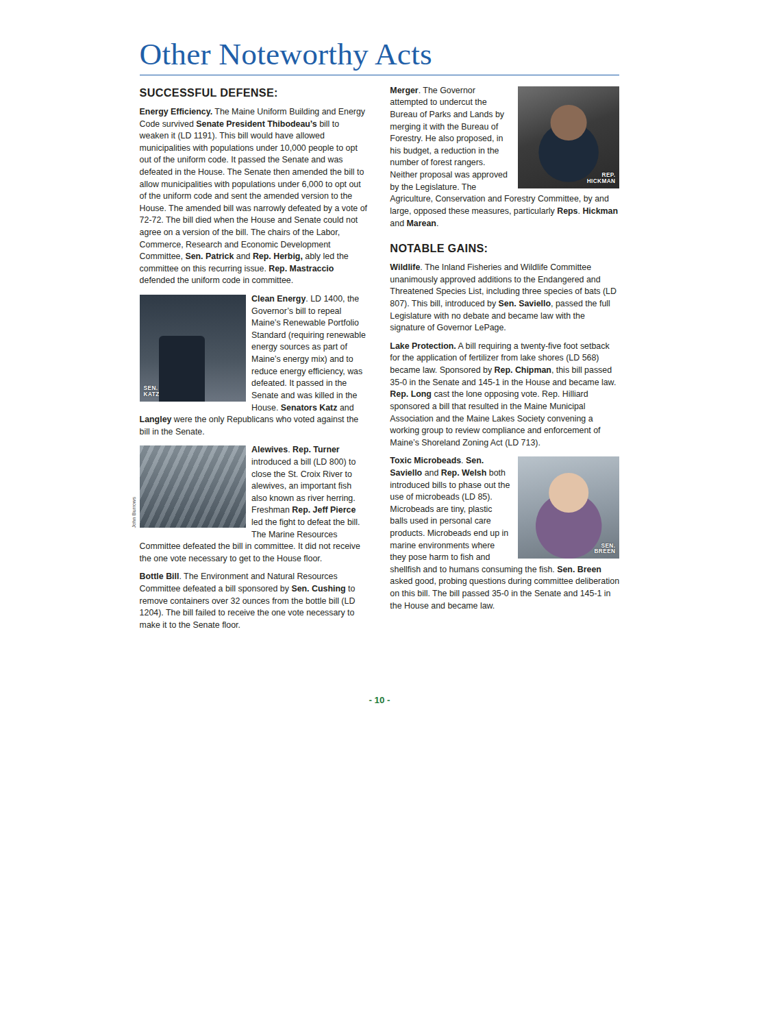Other Noteworthy Acts
SUCCESSFUL DEFENSE:
Energy Efficiency. The Maine Uniform Building and Energy Code survived Senate President Thibodeau’s bill to weaken it (LD 1191). This bill would have allowed municipalities with populations under 10,000 people to opt out of the uniform code. It passed the Senate and was defeated in the House. The Senate then amended the bill to allow municipalities with populations under 6,000 to opt out of the uniform code and sent the amended version to the House. The amended bill was narrowly defeated by a vote of 72-72. The bill died when the House and Senate could not agree on a version of the bill. The chairs of the Labor, Commerce, Research and Economic Development Committee, Sen. Patrick and Rep. Herbig, ably led the committee on this recurring issue. Rep. Mastraccio defended the uniform code in committee.
SEN.
KATZ
Clean Energy. LD 1400, the Governor’s bill to repeal Maine’s Renewable Portfolio Standard (requiring renewable energy sources as part of Maine’s energy mix) and to reduce energy efficiency, was defeated. It passed in the Senate and was killed in the House. Senators Katz and Langley were the only Republicans who voted against the bill in the Senate.
John Burrows
Alewives. Rep. Turner introduced a bill (LD 800) to close the St. Croix River to alewives, an important fish also known as river herring. Freshman Rep. Jeff Pierce led the fight to defeat the bill. The Marine Resources Committee defeated the bill in committee. It did not receive the one vote necessary to get to the House floor.
Bottle Bill. The Environment and Natural Resources Committee defeated a bill sponsored by Sen. Cushing to remove containers over 32 ounces from the bottle bill (LD 1204). The bill failed to receive the one vote necessary to make it to the Senate floor.
REP.
HICKMAN
Merger. The Governor attempted to undercut the Bureau of Parks and Lands by merging it with the Bureau of Forestry. He also proposed, in his budget, a reduction in the number of forest rangers. Neither proposal was approved by the Legislature. The Agriculture, Conservation and Forestry Committee, by and large, opposed these measures, particularly Reps. Hickman and Marean.
NOTABLE GAINS:
Wildlife. The Inland Fisheries and Wildlife Committee unanimously approved additions to the Endangered and Threatened Species List, including three species of bats (LD 807). This bill, introduced by Sen. Saviello, passed the full Legislature with no debate and became law with the signature of Governor LePage.
Lake Protection. A bill requiring a twenty-five foot setback for the application of fertilizer from lake shores (LD 568) became law. Sponsored by Rep. Chipman, this bill passed 35-0 in the Senate and 145-1 in the House and became law. Rep. Long cast the lone opposing vote. Rep. Hilliard sponsored a bill that resulted in the Maine Municipal Association and the Maine Lakes Society convening a working group to review compliance and enforcement of Maine’s Shoreland Zoning Act (LD 713).
SEN.
BREEN
Toxic Microbeads. Sen. Saviello and Rep. Welsh both introduced bills to phase out the use of microbeads (LD 85). Microbeads are tiny, plastic balls used in personal care products. Microbeads end up in marine environments where they pose harm to fish and shellfish and to humans consuming the fish. Sen. Breen asked good, probing questions during committee deliberation on this bill. The bill passed 35-0 in the Senate and 145-1 in the House and became law.
- 10 -